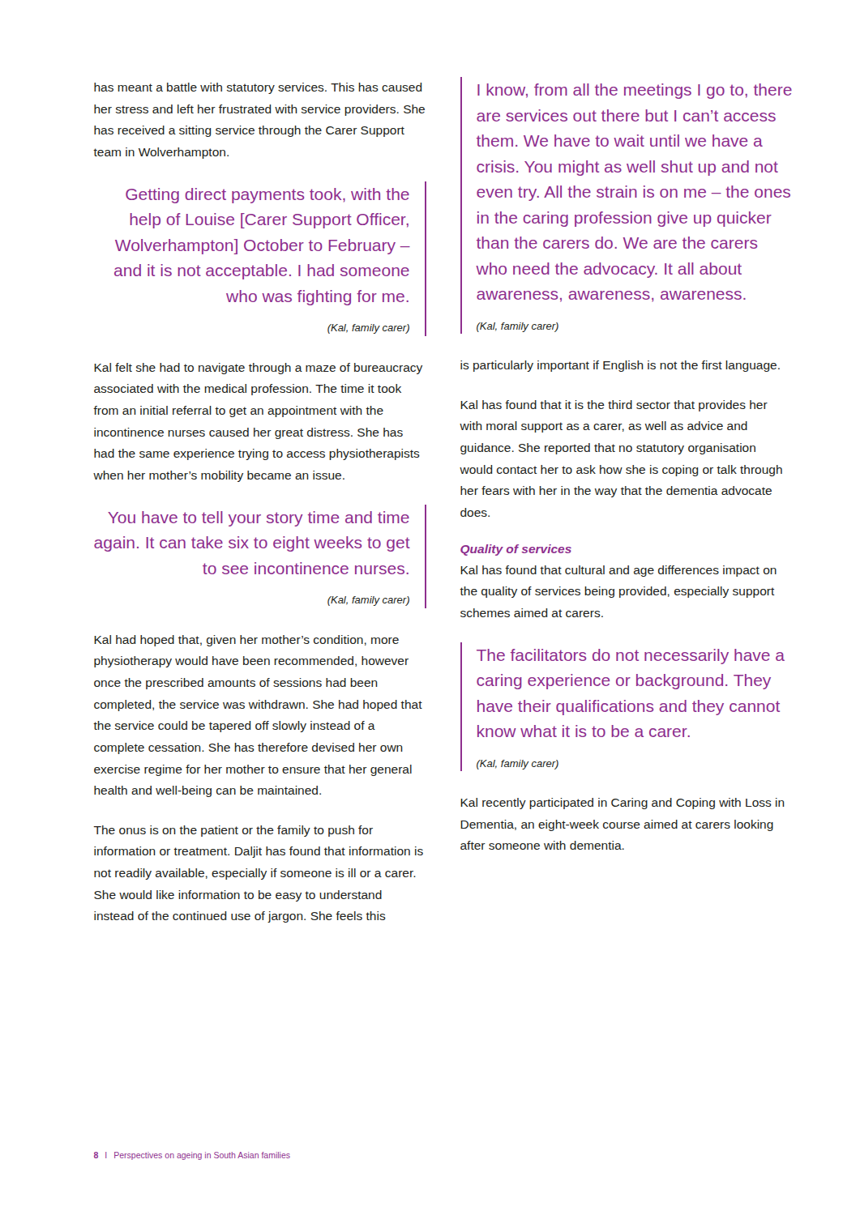has meant a battle with statutory services. This has caused her stress and left her frustrated with service providers. She has received a sitting service through the Carer Support team in Wolverhampton.
Getting direct payments took, with the help of Louise [Carer Support Officer, Wolverhampton] October to February – and it is not acceptable. I had someone who was fighting for me. (Kal, family carer)
Kal felt she had to navigate through a maze of bureaucracy associated with the medical profession. The time it took from an initial referral to get an appointment with the incontinence nurses caused her great distress. She has had the same experience trying to access physiotherapists when her mother’s mobility became an issue.
You have to tell your story time and time again. It can take six to eight weeks to get to see incontinence nurses. (Kal, family carer)
Kal had hoped that, given her mother’s condition, more physiotherapy would have been recommended, however once the prescribed amounts of sessions had been completed, the service was withdrawn. She had hoped that the service could be tapered off slowly instead of a complete cessation. She has therefore devised her own exercise regime for her mother to ensure that her general health and well-being can be maintained.
The onus is on the patient or the family to push for information or treatment. Daljit has found that information is not readily available, especially if someone is ill or a carer. She would like information to be easy to understand instead of the continued use of jargon. She feels this
I know, from all the meetings I go to, there are services out there but I can’t access them. We have to wait until we have a crisis. You might as well shut up and not even try. All the strain is on me – the ones in the caring profession give up quicker than the carers do. We are the carers who need the advocacy. It all about awareness, awareness, awareness. (Kal, family carer)
is particularly important if English is not the first language.
Kal has found that it is the third sector that provides her with moral support as a carer, as well as advice and guidance. She reported that no statutory organisation would contact her to ask how she is coping or talk through her fears with her in the way that the dementia advocate does.
Quality of services
Kal has found that cultural and age differences impact on the quality of services being provided, especially support schemes aimed at carers.
The facilitators do not necessarily have a caring experience or background. They have their qualifications and they cannot know what it is to be a carer. (Kal, family carer)
Kal recently participated in Caring and Coping with Loss in Dementia, an eight-week course aimed at carers looking after someone with dementia.
8 IPerspectives on ageing in South Asian families